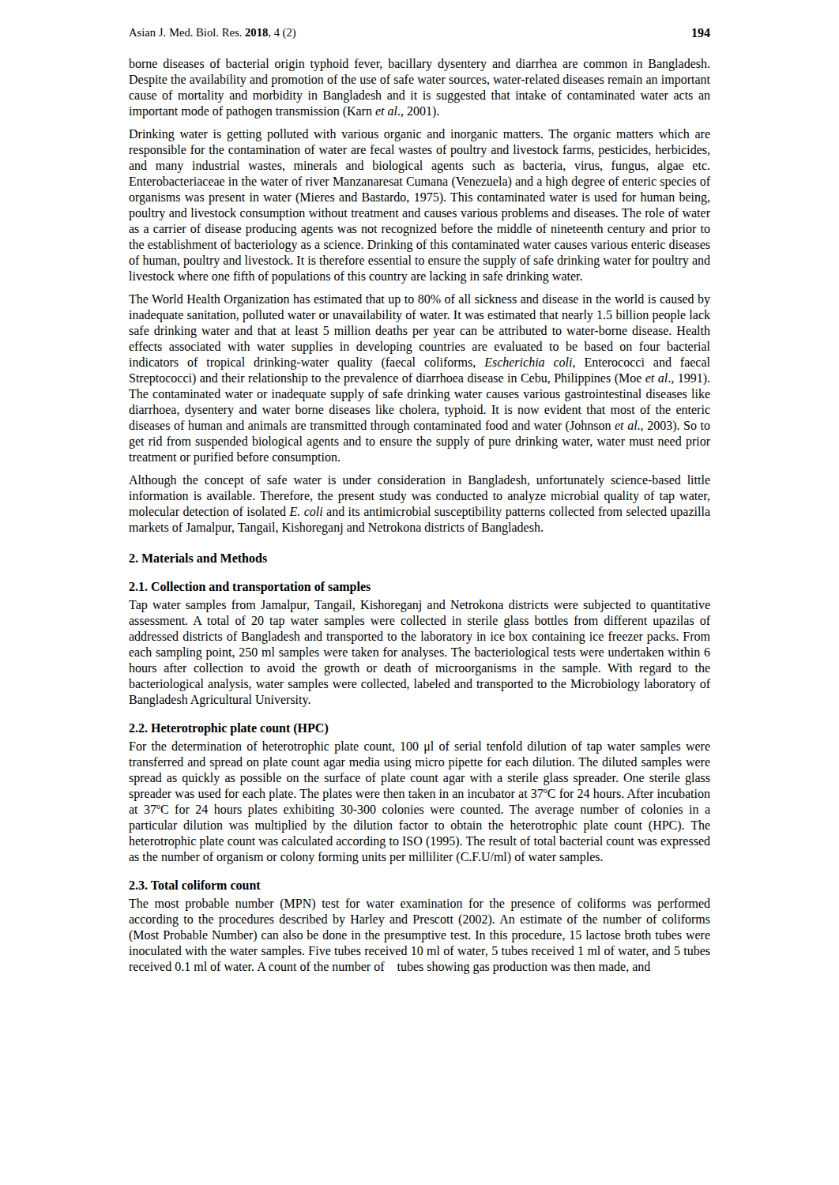Asian J. Med. Biol. Res. 2018, 4 (2)
194
borne diseases of bacterial origin typhoid fever, bacillary dysentery and diarrhea are common in Bangladesh. Despite the availability and promotion of the use of safe water sources, water-related diseases remain an important cause of mortality and morbidity in Bangladesh and it is suggested that intake of contaminated water acts an important mode of pathogen transmission (Karn et al., 2001).
Drinking water is getting polluted with various organic and inorganic matters. The organic matters which are responsible for the contamination of water are fecal wastes of poultry and livestock farms, pesticides, herbicides, and many industrial wastes, minerals and biological agents such as bacteria, virus, fungus, algae etc. Enterobacteriaceae in the water of river Manzanaresat Cumana (Venezuela) and a high degree of enteric species of organisms was present in water (Mieres and Bastardo, 1975). This contaminated water is used for human being, poultry and livestock consumption without treatment and causes various problems and diseases. The role of water as a carrier of disease producing agents was not recognized before the middle of nineteenth century and prior to the establishment of bacteriology as a science. Drinking of this contaminated water causes various enteric diseases of human, poultry and livestock. It is therefore essential to ensure the supply of safe drinking water for poultry and livestock where one fifth of populations of this country are lacking in safe drinking water.
The World Health Organization has estimated that up to 80% of all sickness and disease in the world is caused by inadequate sanitation, polluted water or unavailability of water. It was estimated that nearly 1.5 billion people lack safe drinking water and that at least 5 million deaths per year can be attributed to water-borne disease. Health effects associated with water supplies in developing countries are evaluated to be based on four bacterial indicators of tropical drinking-water quality (faecal coliforms, Escherichia coli, Enterococci and faecal Streptococci) and their relationship to the prevalence of diarrhoea disease in Cebu, Philippines (Moe et al., 1991). The contaminated water or inadequate supply of safe drinking water causes various gastrointestinal diseases like diarrhoea, dysentery and water borne diseases like cholera, typhoid. It is now evident that most of the enteric diseases of human and animals are transmitted through contaminated food and water (Johnson et al., 2003). So to get rid from suspended biological agents and to ensure the supply of pure drinking water, water must need prior treatment or purified before consumption.
Although the concept of safe water is under consideration in Bangladesh, unfortunately science-based little information is available. Therefore, the present study was conducted to analyze microbial quality of tap water, molecular detection of isolated E. coli and its antimicrobial susceptibility patterns collected from selected upazilla markets of Jamalpur, Tangail, Kishoreganj and Netrokona districts of Bangladesh.
2. Materials and Methods
2.1. Collection and transportation of samples
Tap water samples from Jamalpur, Tangail, Kishoreganj and Netrokona districts were subjected to quantitative assessment. A total of 20 tap water samples were collected in sterile glass bottles from different upazilas of addressed districts of Bangladesh and transported to the laboratory in ice box containing ice freezer packs. From each sampling point, 250 ml samples were taken for analyses. The bacteriological tests were undertaken within 6 hours after collection to avoid the growth or death of microorganisms in the sample. With regard to the bacteriological analysis, water samples were collected, labeled and transported to the Microbiology laboratory of Bangladesh Agricultural University.
2.2. Heterotrophic plate count (HPC)
For the determination of heterotrophic plate count, 100 μl of serial tenfold dilution of tap water samples were transferred and spread on plate count agar media using micro pipette for each dilution. The diluted samples were spread as quickly as possible on the surface of plate count agar with a sterile glass spreader. One sterile glass spreader was used for each plate. The plates were then taken in an incubator at 37ºC for 24 hours. After incubation at 37ºC for 24 hours plates exhibiting 30-300 colonies were counted. The average number of colonies in a particular dilution was multiplied by the dilution factor to obtain the heterotrophic plate count (HPC). The heterotrophic plate count was calculated according to ISO (1995). The result of total bacterial count was expressed as the number of organism or colony forming units per milliliter (C.F.U/ml) of water samples.
2.3. Total coliform count
The most probable number (MPN) test for water examination for the presence of coliforms was performed according to the procedures described by Harley and Prescott (2002). An estimate of the number of coliforms (Most Probable Number) can also be done in the presumptive test. In this procedure, 15 lactose broth tubes were inoculated with the water samples. Five tubes received 10 ml of water, 5 tubes received 1 ml of water, and 5 tubes received 0.1 ml of water. A count of the number of tubes showing gas production was then made, and